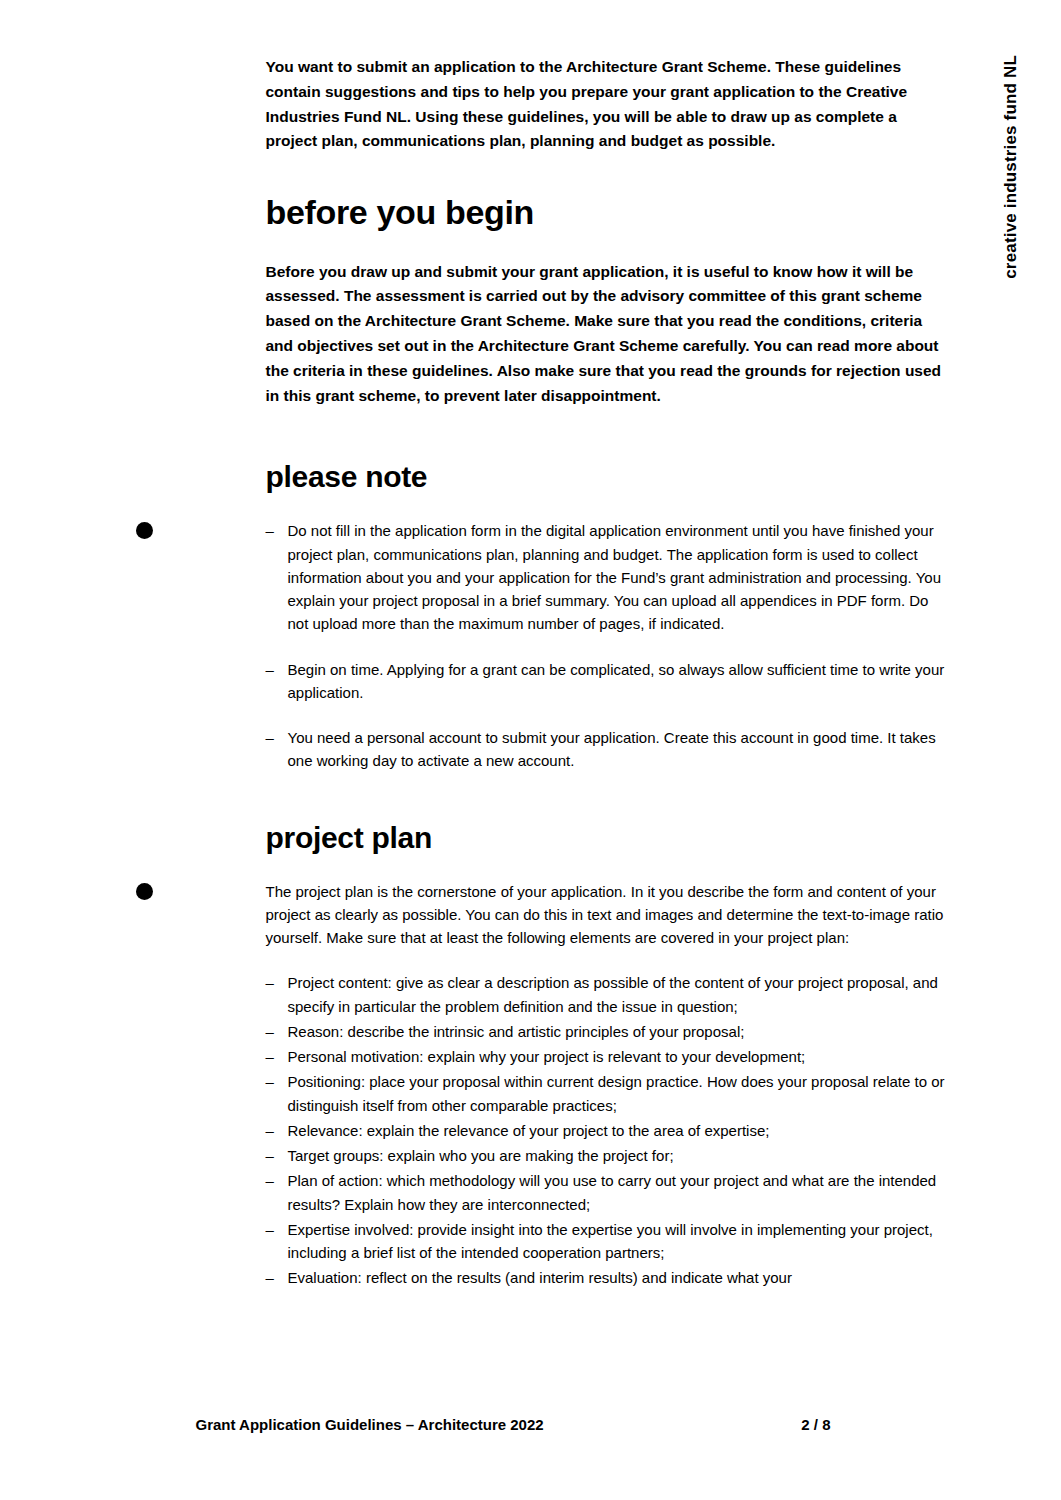creative industries fund NL
You want to submit an application to the Architecture Grant Scheme. These guidelines contain suggestions and tips to help you prepare your grant application to the Creative Industries Fund NL. Using these guidelines, you will be able to draw up as complete a project plan, communications plan, planning and budget as possible.
before you begin
Before you draw up and submit your grant application, it is useful to know how it will be assessed. The assessment is carried out by the advisory committee of this grant scheme based on the Architecture Grant Scheme. Make sure that you read the conditions, criteria and objectives set out in the Architecture Grant Scheme carefully. You can read more about the criteria in these guidelines. Also make sure that you read the grounds for rejection used in this grant scheme, to prevent later disappointment.
please note
Do not fill in the application form in the digital application environment until you have finished your project plan, communications plan, planning and budget. The application form is used to collect information about you and your application for the Fund’s grant administration and processing. You explain your project proposal in a brief summary. You can upload all appendices in PDF form. Do not upload more than the maximum number of pages, if indicated.
Begin on time. Applying for a grant can be complicated, so always allow sufficient time to write your application.
You need a personal account to submit your application. Create this account in good time. It takes one working day to activate a new account.
project plan
The project plan is the cornerstone of your application. In it you describe the form and content of your project as clearly as possible. You can do this in text and images and determine the text-to-image ratio yourself. Make sure that at least the following elements are covered in your project plan:
Project content: give as clear a description as possible of the content of your project proposal, and specify in particular the problem definition and the issue in question;
Reason: describe the intrinsic and artistic principles of your proposal;
Personal motivation: explain why your project is relevant to your development;
Positioning: place your proposal within current design practice. How does your proposal relate to or distinguish itself from other comparable practices;
Relevance: explain the relevance of your project to the area of expertise;
Target groups: explain who you are making the project for;
Plan of action: which methodology will you use to carry out your project and what are the intended results? Explain how they are interconnected;
Expertise involved: provide insight into the expertise you will involve in implementing your project, including a brief list of the intended cooperation partners;
Evaluation: reflect on the results (and interim results) and indicate what your
Grant Application Guidelines – Architecture 2022
2 / 8